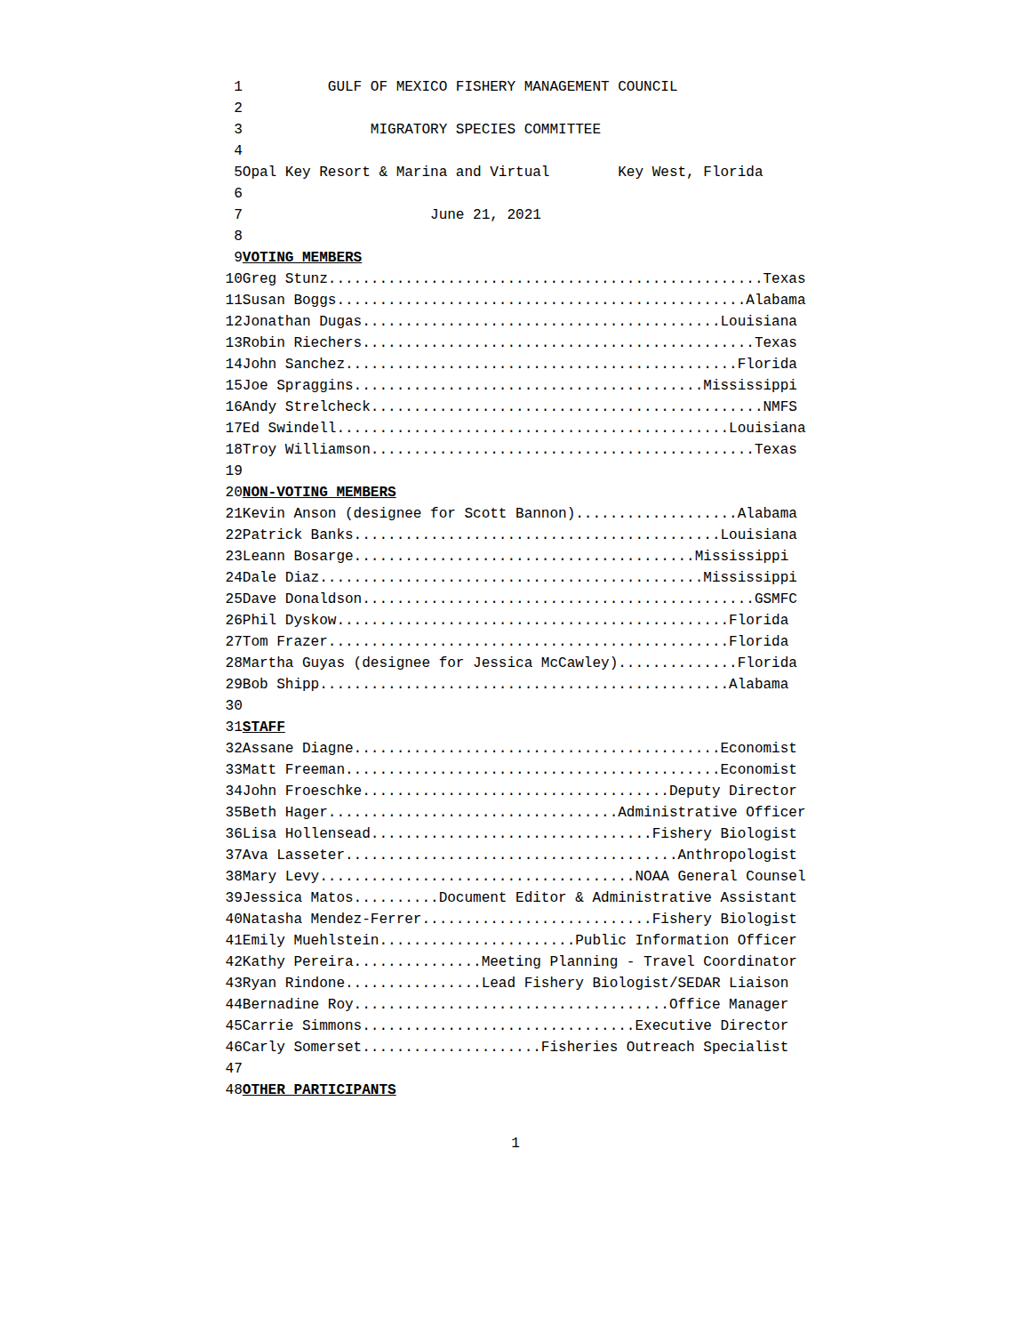| 1 | GULF OF MEXICO FISHERY MANAGEMENT COUNCIL |
| 2 | |
| 3 | MIGRATORY SPECIES COMMITTEE |
| 4 | |
| 5 | Opal Key Resort & Marina and Virtual Key West, Florida |
| 6 | |
| 7 | June 21, 2021 |
| 8 | |
| 9 | VOTING MEMBERS |
| 10 | Greg Stunz...................................................Texas |
| 11 | Susan Boggs................................................Alabama |
| 12 | Jonathan Dugas..........................................Louisiana |
| 13 | Robin Riechers..............................................Texas |
| 14 | John Sanchez..............................................Florida |
| 15 | Joe Spraggins.........................................Mississippi |
| 16 | Andy Strelcheck..............................................NMFS |
| 17 | Ed Swindell..............................................Louisiana |
| 18 | Troy Williamson.............................................Texas |
| 19 | |
| 20 | NON-VOTING MEMBERS |
| 21 | Kevin Anson (designee for Scott Bannon)...................Alabama |
| 22 | Patrick Banks...........................................Louisiana |
| 23 | Leann Bosarge........................................Mississippi |
| 24 | Dale Diaz.............................................Mississippi |
| 25 | Dave Donaldson..............................................GSMFC |
| 26 | Phil Dyskow..............................................Florida |
| 27 | Tom Frazer...............................................Florida |
| 28 | Martha Guyas (designee for Jessica McCawley)..............Florida |
| 29 | Bob Shipp................................................Alabama |
| 30 | |
| 31 | STAFF |
| 32 | Assane Diagne...........................................Economist |
| 33 | Matt Freeman............................................Economist |
| 34 | John Froeschke....................................Deputy Director |
| 35 | Beth Hager..................................Administrative Officer |
| 36 | Lisa Hollensead.................................Fishery Biologist |
| 37 | Ava Lasseter.......................................Anthropologist |
| 38 | Mary Levy.....................................NOAA General Counsel |
| 39 | Jessica Matos..........Document Editor & Administrative Assistant |
| 40 | Natasha Mendez-Ferrer...........................Fishery Biologist |
| 41 | Emily Muehlstein.......................Public Information Officer |
| 42 | Kathy Pereira...............Meeting Planning - Travel Coordinator |
| 43 | Ryan Rindone................Lead Fishery Biologist/SEDAR Liaison |
| 44 | Bernadine Roy.....................................Office Manager |
| 45 | Carrie Simmons................................Executive Director |
| 46 | Carly Somerset.....................Fisheries Outreach Specialist |
| 47 | |
| 48 | OTHER PARTICIPANTS |
1